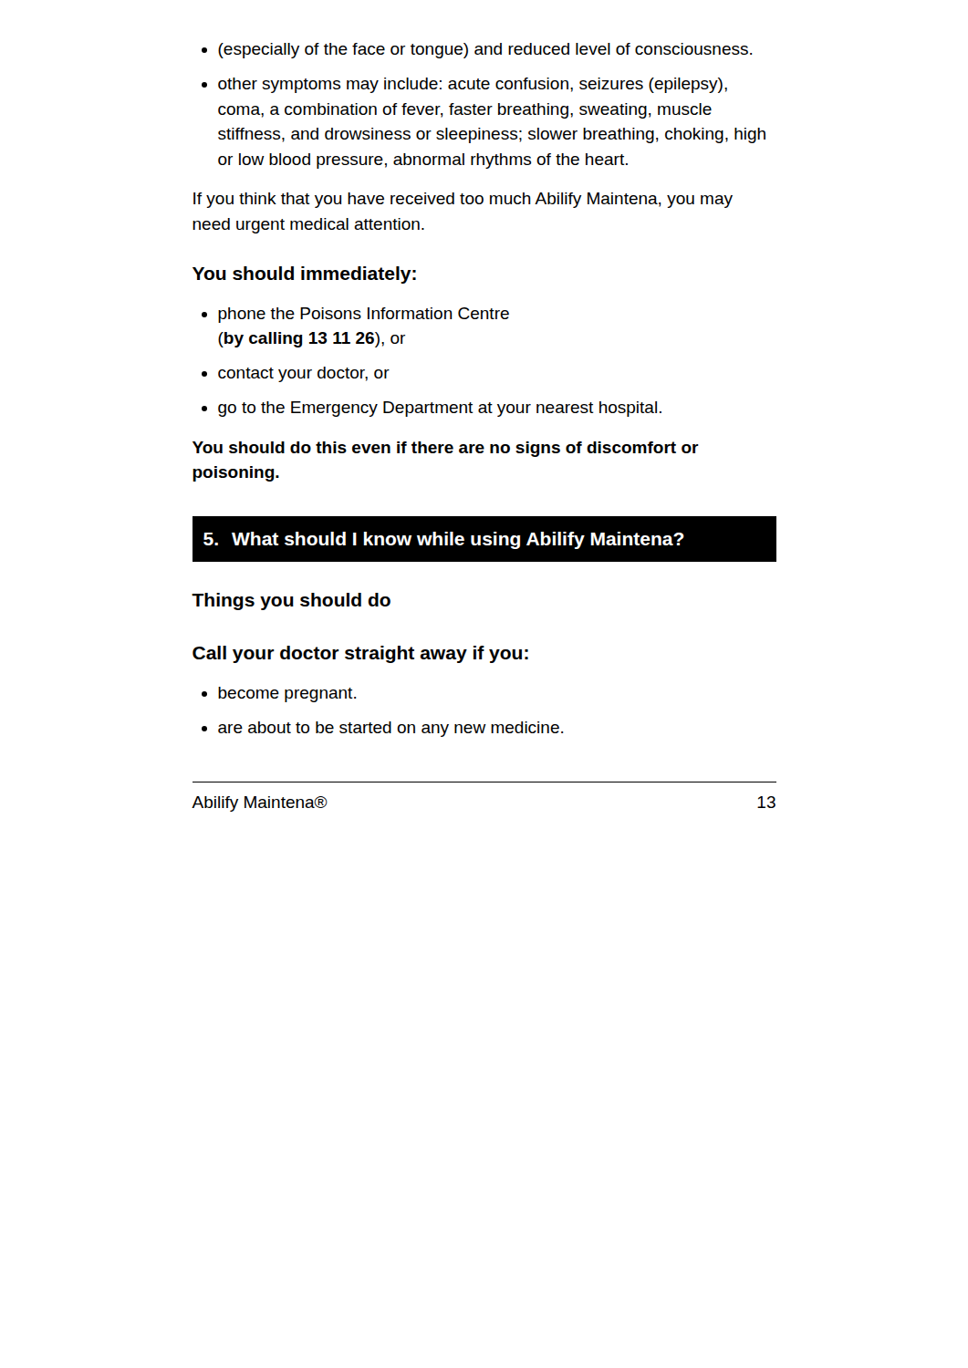(especially of the face or tongue) and reduced level of consciousness.
other symptoms may include: acute confusion, seizures (epilepsy), coma, a combination of fever, faster breathing, sweating, muscle stiffness, and drowsiness or sleepiness; slower breathing, choking, high or low blood pressure, abnormal rhythms of the heart.
If you think that you have received too much Abilify Maintena, you may need urgent medical attention.
You should immediately:
phone the Poisons Information Centre
(by calling 13 11 26), or
contact your doctor, or
go to the Emergency Department at your nearest hospital.
You should do this even if there are no signs of discomfort or poisoning.
5. What should I know while using Abilify Maintena?
Things you should do
Call your doctor straight away if you:
become pregnant.
are about to be started on any new medicine.
Abilify Maintena® 13